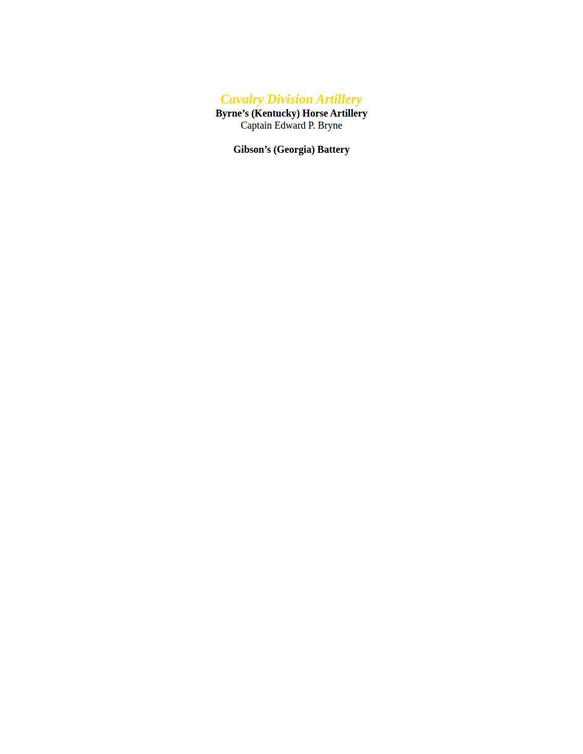Cavalry Division Artillery
Byrne’s (Kentucky) Horse Artillery
Captain Edward P. Bryne
Gibson’s (Georgia) Battery